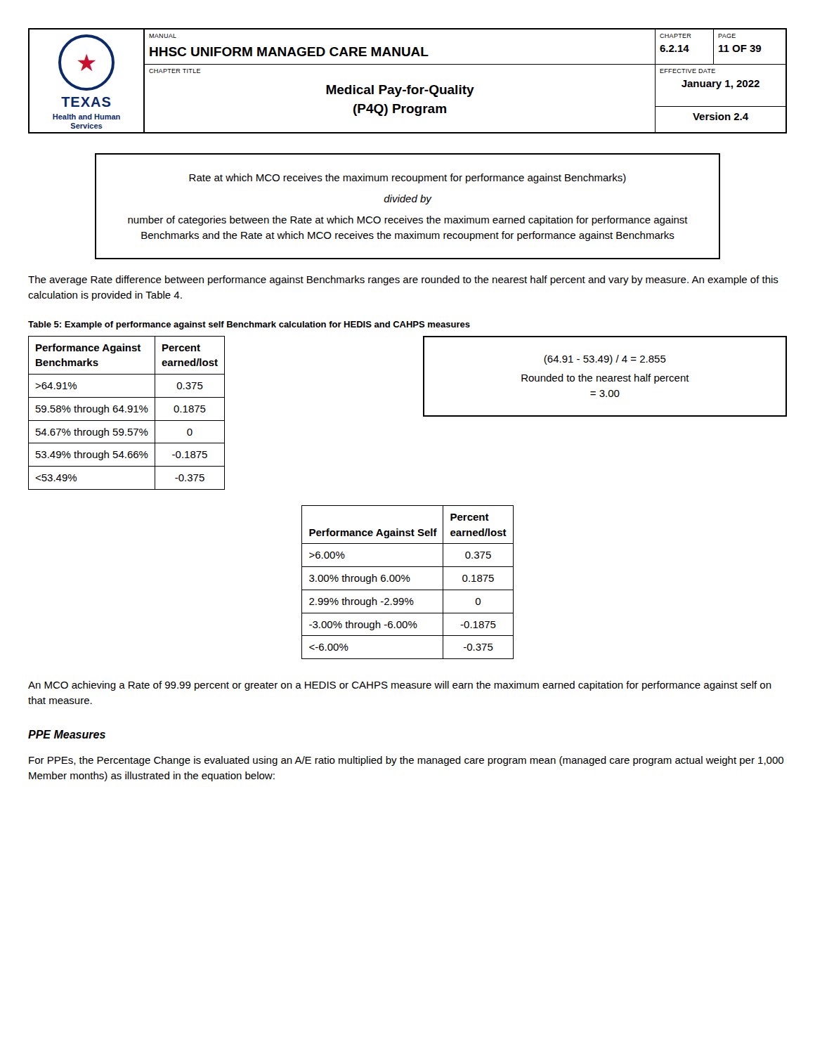| ★ TEXAS Health and Human Services | Manual HHSC UNIFORM MANAGED CARE MANUAL | Chapter 6.2.14 | Page 11 OF 39 |
| Chapter Title Medical Pay-for-Quality (P4Q) Program | Effective Date January 1, 2022 |
| Version 2.4 |
Rate at which MCO receives the maximum recoupment for performance against Benchmarks)
divided by
number of categories between the Rate at which MCO receives the maximum earned capitation for performance against Benchmarks and the Rate at which MCO receives the maximum recoupment for performance against Benchmarks
The average Rate difference between performance against Benchmarks ranges are rounded to the nearest half percent and vary by measure. An example of this calculation is provided in Table 4.
Table 5: Example of performance against self Benchmark calculation for HEDIS and CAHPS measures
| / Performance Against Benchmarks / Percent earned/lost / / --- / --- / / >64.91% / 0.375 / / 59.58% through 64.91% / 0.1875 / / 54.67% through 59.57% / 0 / / 53.49% through 54.66% / -0.1875 / / <53.49% / -0.375 / | | (64.91 - 53.49) / 4 = 2.855 Rounded to the nearest half percent = 3.00 |
| Performance Against Self | Percent earned/lost |
| --- | --- |
| >6.00% | 0.375 |
| 3.00% through 6.00% | 0.1875 |
| 2.99% through -2.99% | 0 |
| -3.00% through -6.00% | -0.1875 |
| <-6.00% | -0.375 |
An MCO achieving a Rate of 99.99 percent or greater on a HEDIS or CAHPS measure will earn the maximum earned capitation for performance against self on that measure.
PPE Measures
For PPEs, the Percentage Change is evaluated using an A/E ratio multiplied by the managed care program mean (managed care program actual weight per 1,000 Member months) as illustrated in the equation below: